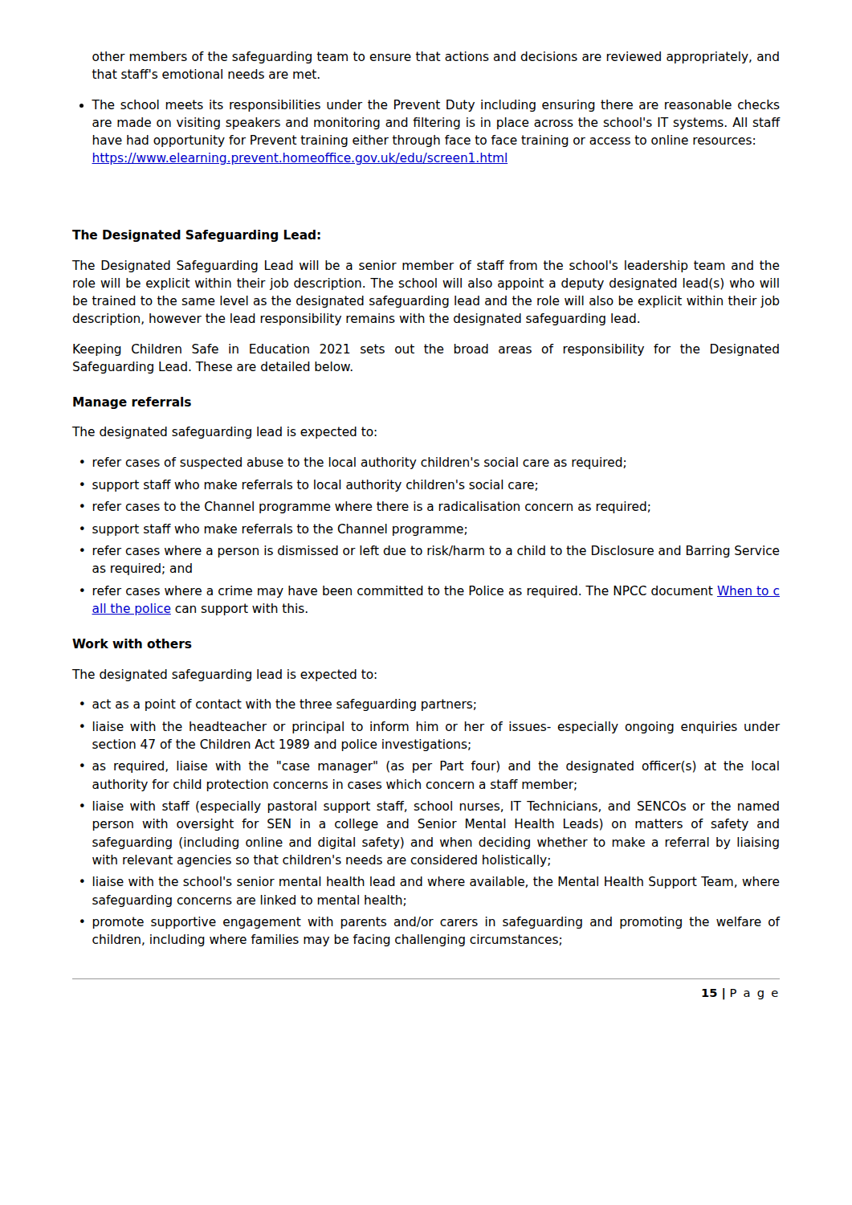other members of the safeguarding team to ensure that actions and decisions are reviewed appropriately, and that staff's emotional needs are met.
The school meets its responsibilities under the Prevent Duty including ensuring there are reasonable checks are made on visiting speakers and monitoring and filtering is in place across the school's IT systems. All staff have had opportunity for Prevent training either through face to face training or access to online resources:
https://www.elearning.prevent.homeoffice.gov.uk/edu/screen1.html
The Designated Safeguarding Lead:
The Designated Safeguarding Lead will be a senior member of staff from the school's leadership team and the role will be explicit within their job description. The school will also appoint a deputy designated lead(s) who will be trained to the same level as the designated safeguarding lead and the role will also be explicit within their job description, however the lead responsibility remains with the designated safeguarding lead.
Keeping Children Safe in Education 2021 sets out the broad areas of responsibility for the Designated Safeguarding Lead. These are detailed below.
Manage referrals
The designated safeguarding lead is expected to:
refer cases of suspected abuse to the local authority children's social care as required;
support staff who make referrals to local authority children's social care;
refer cases to the Channel programme where there is a radicalisation concern as required;
support staff who make referrals to the Channel programme;
refer cases where a person is dismissed or left due to risk/harm to a child to the Disclosure and Barring Service as required; and
refer cases where a crime may have been committed to the Police as required. The NPCC document When to call the police can support with this.
Work with others
The designated safeguarding lead is expected to:
act as a point of contact with the three safeguarding partners;
liaise with the headteacher or principal to inform him or her of issues- especially ongoing enquiries under section 47 of the Children Act 1989 and police investigations;
as required, liaise with the "case manager" (as per Part four) and the designated officer(s) at the local authority for child protection concerns in cases which concern a staff member;
liaise with staff (especially pastoral support staff, school nurses, IT Technicians, and SENCOs or the named person with oversight for SEN in a college and Senior Mental Health Leads) on matters of safety and safeguarding (including online and digital safety) and when deciding whether to make a referral by liaising with relevant agencies so that children's needs are considered holistically;
liaise with the school's senior mental health lead and where available, the Mental Health Support Team, where safeguarding concerns are linked to mental health;
promote supportive engagement with parents and/or carers in safeguarding and promoting the welfare of children, including where families may be facing challenging circumstances;
15 | P a g e